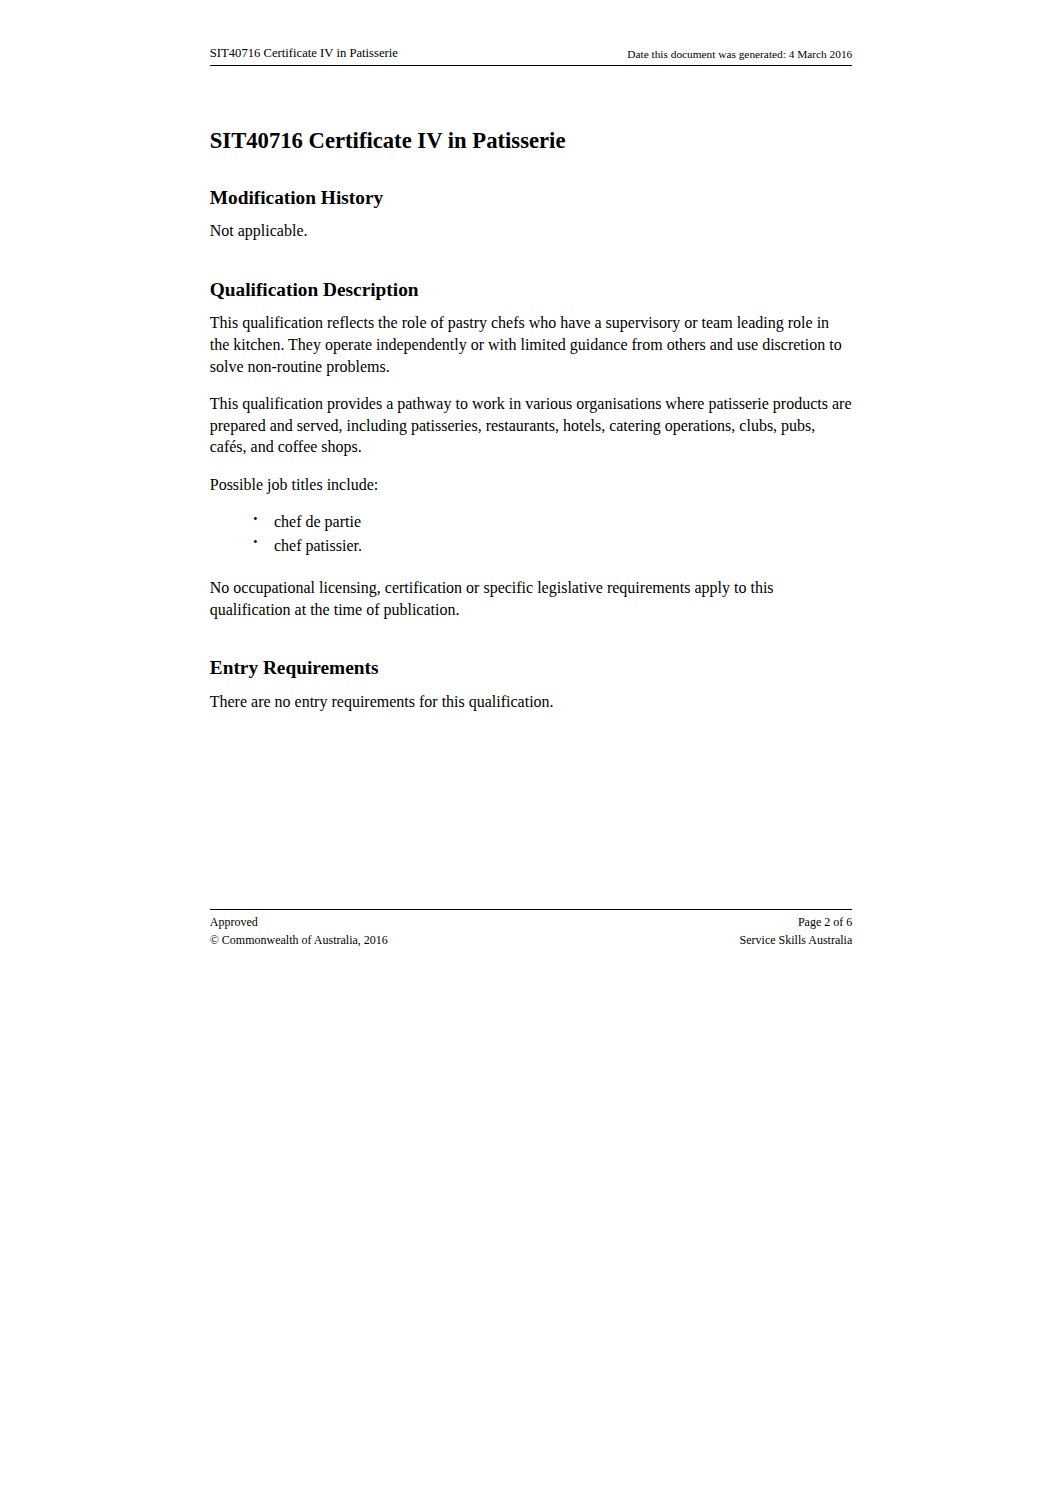SIT40716 Certificate IV in Patisserie
Date this document was generated: 4 March 2016
SIT40716 Certificate IV in Patisserie
Modification History
Not applicable.
Qualification Description
This qualification reflects the role of pastry chefs who have a supervisory or team leading role in the kitchen. They operate independently or with limited guidance from others and use discretion to solve non-routine problems.
This qualification provides a pathway to work in various organisations where patisserie products are prepared and served, including patisseries, restaurants, hotels, catering operations, clubs, pubs, cafés, and coffee shops.
Possible job titles include:
chef de partie
chef patissier.
No occupational licensing, certification or specific legislative requirements apply to this qualification at the time of publication.
Entry Requirements
There are no entry requirements for this qualification.
Approved
Page 2 of 6
© Commonwealth of Australia, 2016
Service Skills Australia